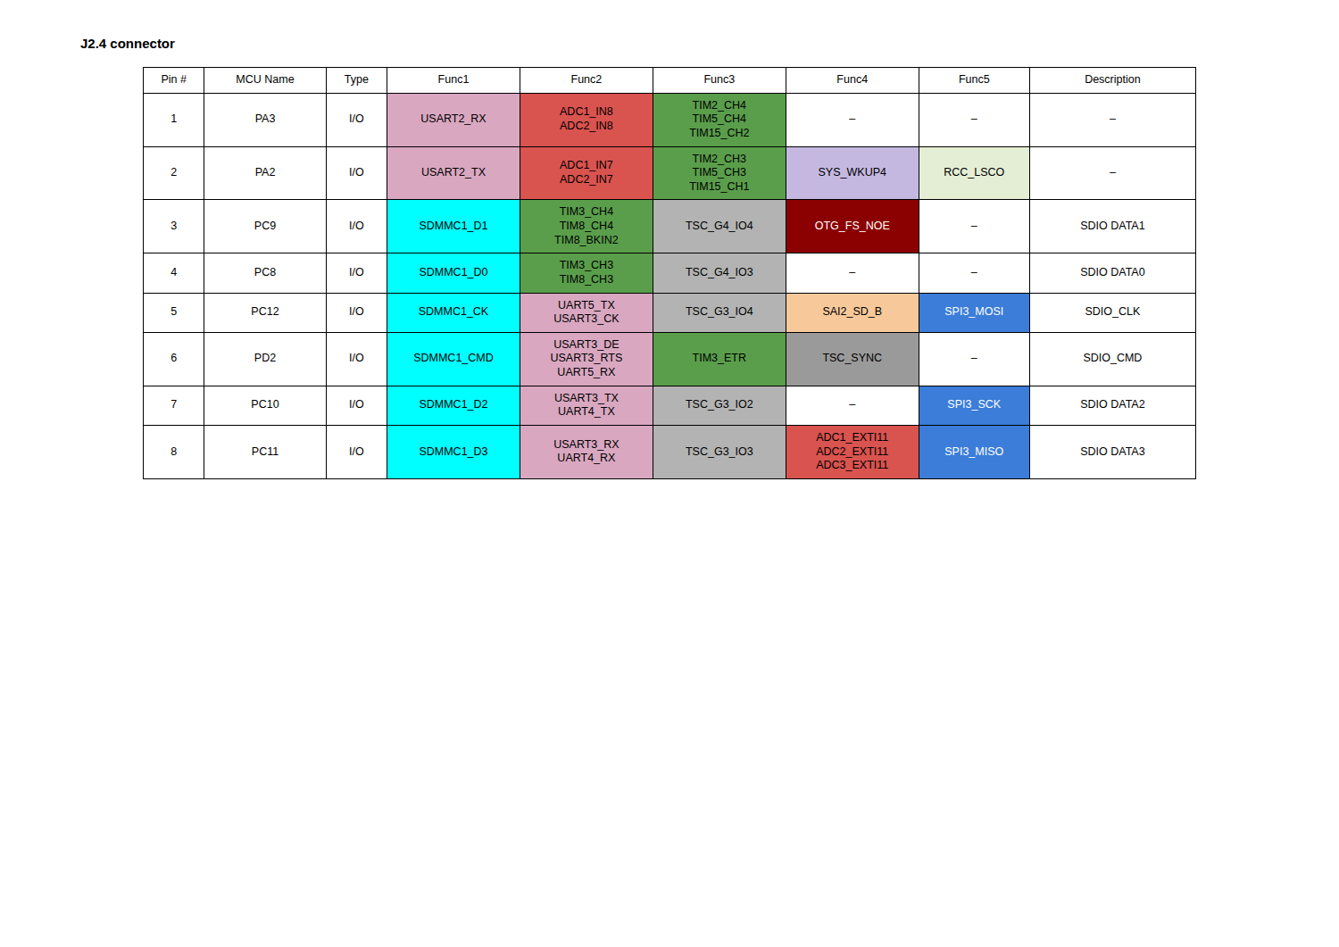J2.4 connector
| Pin # | MCU Name | Type | Func1 | Func2 | Func3 | Func4 | Func5 | Description |
| --- | --- | --- | --- | --- | --- | --- | --- | --- |
| 1 | PA3 | I/O | USART2_RX | ADC1_IN8 ADC2_IN8 | TIM2_CH4 TIM5_CH4 TIM15_CH2 | – | – | – |
| 2 | PA2 | I/O | USART2_TX | ADC1_IN7 ADC2_IN7 | TIM2_CH3 TIM5_CH3 TIM15_CH1 | SYS_WKUP4 | RCC_LSCO | – |
| 3 | PC9 | I/O | SDMMC1_D1 | TIM3_CH4 TIM8_CH4 TIM8_BKIN2 | TSC_G4_IO4 | OTG_FS_NOE | – | SDIO DATA1 |
| 4 | PC8 | I/O | SDMMC1_D0 | TIM3_CH3 TIM8_CH3 | TSC_G4_IO3 | – | – | SDIO DATA0 |
| 5 | PC12 | I/O | SDMMC1_CK | UART5_TX USART3_CK | TSC_G3_IO4 | SAI2_SD_B | SPI3_MOSI | SDIO_CLK |
| 6 | PD2 | I/O | SDMMC1_CMD | USART3_DE USART3_RTS UART5_RX | TIM3_ETR | TSC_SYNC | – | SDIO_CMD |
| 7 | PC10 | I/O | SDMMC1_D2 | USART3_TX UART4_TX | TSC_G3_IO2 | – | SPI3_SCK | SDIO DATA2 |
| 8 | PC11 | I/O | SDMMC1_D3 | USART3_RX UART4_RX | TSC_G3_IO3 | ADC1_EXTI11 ADC2_EXTI11 ADC3_EXTI11 | SPI3_MISO | SDIO DATA3 |